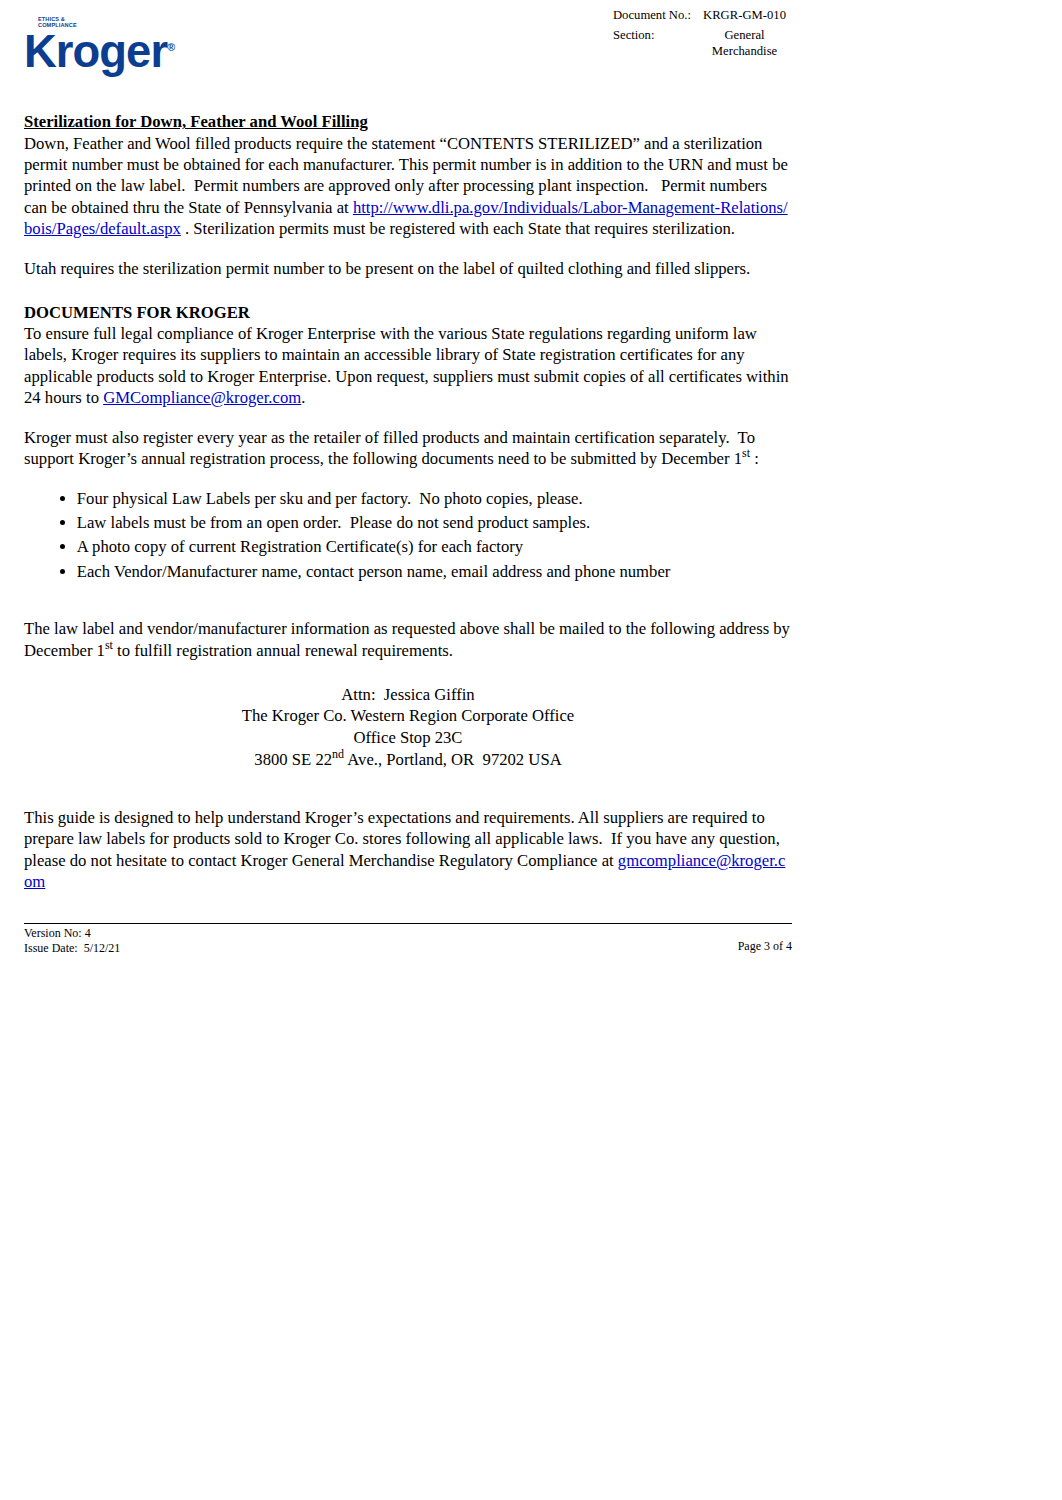Ethics &
Compliance
Kroger®
| Document No.: | KRGR-GM-010 |
| Section: | General Merchandise |
Sterilization for Down, Feather and Wool Filling
Down, Feather and Wool filled products require the statement “CONTENTS STERILIZED” and a sterilization permit number must be obtained for each manufacturer. This permit number is in addition to the URN and must be printed on the law label. Permit numbers are approved only after processing plant inspection. Permit numbers can be obtained thru the State of Pennsylvania at http://www.dli.pa.gov/Individuals/Labor-Management-Relations/bois/Pages/default.aspx . Sterilization permits must be registered with each State that requires sterilization.
Utah requires the sterilization permit number to be present on the label of quilted clothing and filled slippers.
DOCUMENTS FOR KROGER
To ensure full legal compliance of Kroger Enterprise with the various State regulations regarding uniform law labels, Kroger requires its suppliers to maintain an accessible library of State registration certificates for any applicable products sold to Kroger Enterprise. Upon request, suppliers must submit copies of all certificates within 24 hours to GMCompliance@kroger.com.
Kroger must also register every year as the retailer of filled products and maintain certification separately. To support Kroger’s annual registration process, the following documents need to be submitted by December 1st :
Four physical Law Labels per sku and per factory. No photo copies, please.
Law labels must be from an open order. Please do not send product samples.
A photo copy of current Registration Certificate(s) for each factory
Each Vendor/Manufacturer name, contact person name, email address and phone number
The law label and vendor/manufacturer information as requested above shall be mailed to the following address by December 1st to fulfill registration annual renewal requirements.
Attn: Jessica Giffin
The Kroger Co. Western Region Corporate Office
Office Stop 23C
3800 SE 22nd Ave., Portland, OR 97202 USA
This guide is designed to help understand Kroger’s expectations and requirements. All suppliers are required to prepare law labels for products sold to Kroger Co. stores following all applicable laws. If you have any question, please do not hesitate to contact Kroger General Merchandise Regulatory Compliance at gmcompliance@kroger.com
Version No: 4
Issue Date: 5/12/21
Page 3 of 4